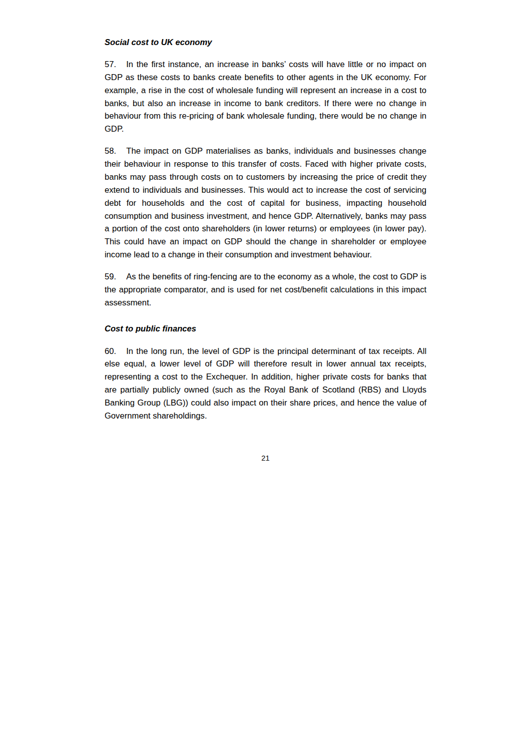Social cost to UK economy
57. In the first instance, an increase in banks’ costs will have little or no impact on GDP as these costs to banks create benefits to other agents in the UK economy. For example, a rise in the cost of wholesale funding will represent an increase in a cost to banks, but also an increase in income to bank creditors. If there were no change in behaviour from this re-pricing of bank wholesale funding, there would be no change in GDP.
58. The impact on GDP materialises as banks, individuals and businesses change their behaviour in response to this transfer of costs. Faced with higher private costs, banks may pass through costs on to customers by increasing the price of credit they extend to individuals and businesses. This would act to increase the cost of servicing debt for households and the cost of capital for business, impacting household consumption and business investment, and hence GDP. Alternatively, banks may pass a portion of the cost onto shareholders (in lower returns) or employees (in lower pay). This could have an impact on GDP should the change in shareholder or employee income lead to a change in their consumption and investment behaviour.
59. As the benefits of ring-fencing are to the economy as a whole, the cost to GDP is the appropriate comparator, and is used for net cost/benefit calculations in this impact assessment.
Cost to public finances
60. In the long run, the level of GDP is the principal determinant of tax receipts. All else equal, a lower level of GDP will therefore result in lower annual tax receipts, representing a cost to the Exchequer. In addition, higher private costs for banks that are partially publicly owned (such as the Royal Bank of Scotland (RBS) and Lloyds Banking Group (LBG)) could also impact on their share prices, and hence the value of Government shareholdings.
21